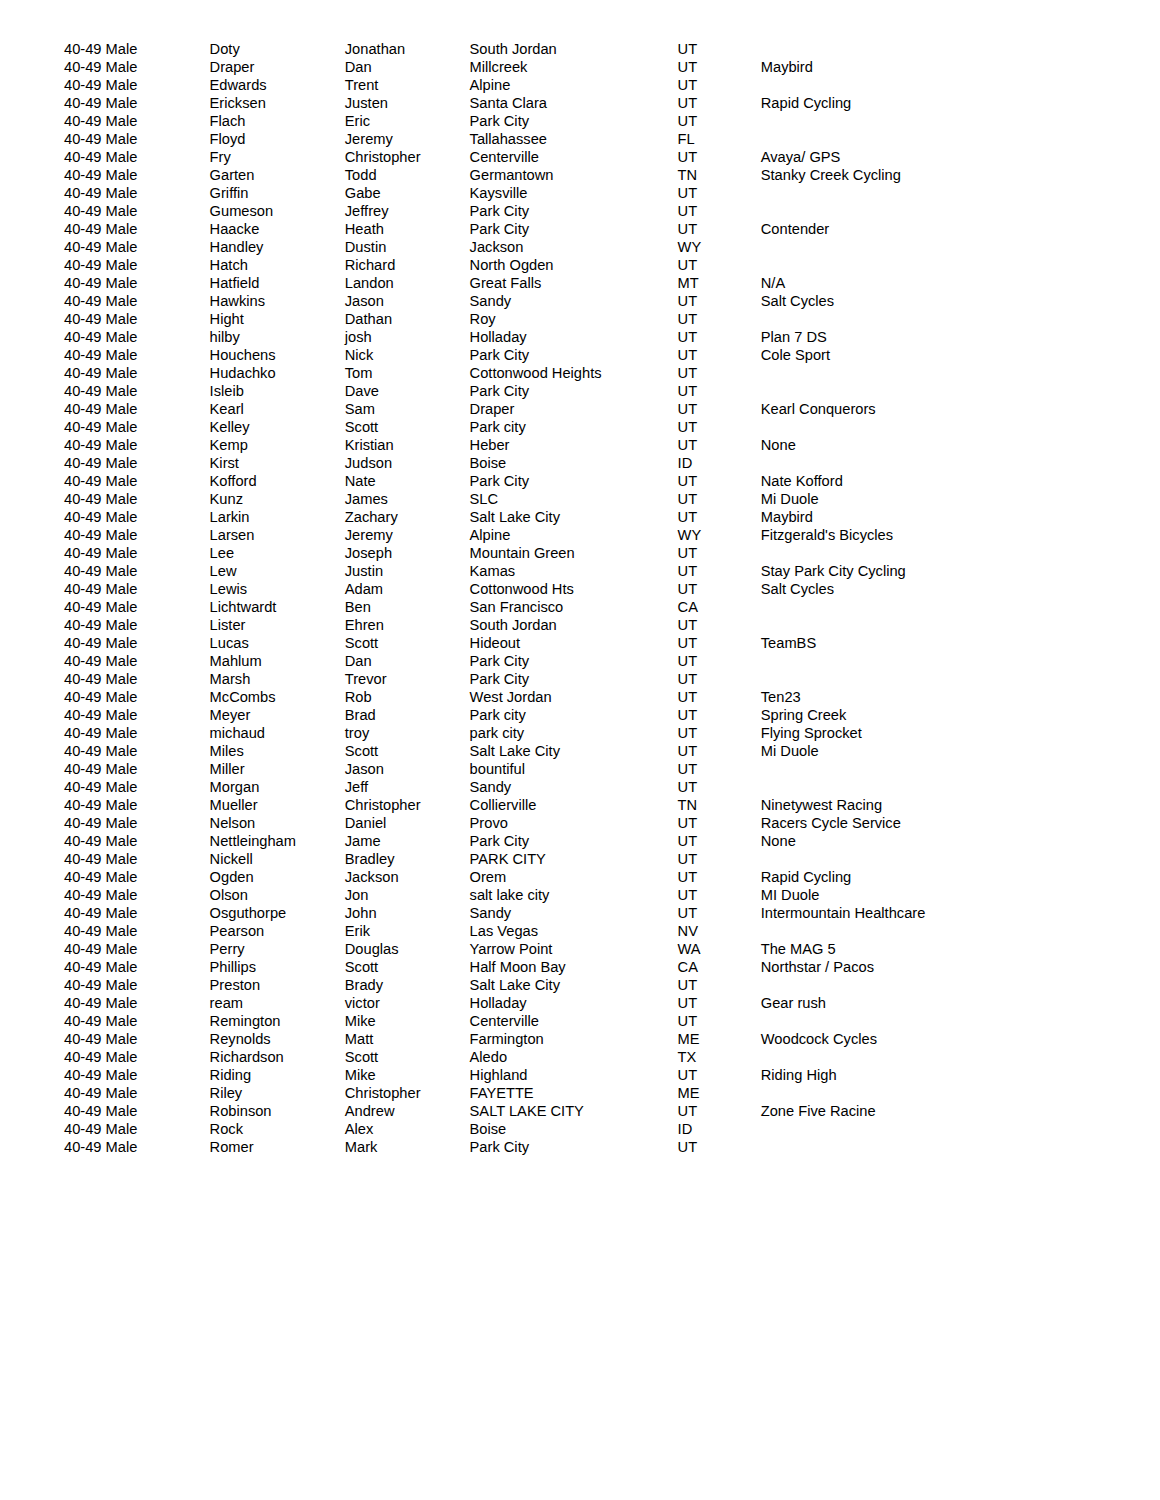| 40-49 Male | Doty | Jonathan | South Jordan | UT | |
| 40-49 Male | Draper | Dan | Millcreek | UT | Maybird |
| 40-49 Male | Edwards | Trent | Alpine | UT | |
| 40-49 Male | Ericksen | Justen | Santa Clara | UT | Rapid Cycling |
| 40-49 Male | Flach | Eric | Park City | UT | |
| 40-49 Male | Floyd | Jeremy | Tallahassee | FL | |
| 40-49 Male | Fry | Christopher | Centerville | UT | Avaya/ GPS |
| 40-49 Male | Garten | Todd | Germantown | TN | Stanky Creek Cycling |
| 40-49 Male | Griffin | Gabe | Kaysville | UT | |
| 40-49 Male | Gumeson | Jeffrey | Park City | UT | |
| 40-49 Male | Haacke | Heath | Park City | UT | Contender |
| 40-49 Male | Handley | Dustin | Jackson | WY | |
| 40-49 Male | Hatch | Richard | North Ogden | UT | |
| 40-49 Male | Hatfield | Landon | Great Falls | MT | N/A |
| 40-49 Male | Hawkins | Jason | Sandy | UT | Salt Cycles |
| 40-49 Male | Hight | Dathan | Roy | UT | |
| 40-49 Male | hilby | josh | Holladay | UT | Plan 7 DS |
| 40-49 Male | Houchens | Nick | Park City | UT | Cole Sport |
| 40-49 Male | Hudachko | Tom | Cottonwood Heights | UT | |
| 40-49 Male | Isleib | Dave | Park City | UT | |
| 40-49 Male | Kearl | Sam | Draper | UT | Kearl Conquerors |
| 40-49 Male | Kelley | Scott | Park city | UT | |
| 40-49 Male | Kemp | Kristian | Heber | UT | None |
| 40-49 Male | Kirst | Judson | Boise | ID | |
| 40-49 Male | Kofford | Nate | Park City | UT | Nate Kofford |
| 40-49 Male | Kunz | James | SLC | UT | Mi Duole |
| 40-49 Male | Larkin | Zachary | Salt Lake City | UT | Maybird |
| 40-49 Male | Larsen | Jeremy | Alpine | WY | Fitzgerald's Bicycles |
| 40-49 Male | Lee | Joseph | Mountain Green | UT | |
| 40-49 Male | Lew | Justin | Kamas | UT | Stay Park City Cycling |
| 40-49 Male | Lewis | Adam | Cottonwood Hts | UT | Salt Cycles |
| 40-49 Male | Lichtwardt | Ben | San Francisco | CA | |
| 40-49 Male | Lister | Ehren | South Jordan | UT | |
| 40-49 Male | Lucas | Scott | Hideout | UT | TeamBS |
| 40-49 Male | Mahlum | Dan | Park City | UT | |
| 40-49 Male | Marsh | Trevor | Park City | UT | |
| 40-49 Male | McCombs | Rob | West Jordan | UT | Ten23 |
| 40-49 Male | Meyer | Brad | Park city | UT | Spring Creek |
| 40-49 Male | michaud | troy | park city | UT | Flying Sprocket |
| 40-49 Male | Miles | Scott | Salt Lake City | UT | Mi Duole |
| 40-49 Male | Miller | Jason | bountiful | UT | |
| 40-49 Male | Morgan | Jeff | Sandy | UT | |
| 40-49 Male | Mueller | Christopher | Collierville | TN | Ninetywest Racing |
| 40-49 Male | Nelson | Daniel | Provo | UT | Racers Cycle Service |
| 40-49 Male | Nettleingham | Jame | Park City | UT | None |
| 40-49 Male | Nickell | Bradley | PARK CITY | UT | |
| 40-49 Male | Ogden | Jackson | Orem | UT | Rapid Cycling |
| 40-49 Male | Olson | Jon | salt lake city | UT | MI Duole |
| 40-49 Male | Osguthorpe | John | Sandy | UT | Intermountain Healthcare |
| 40-49 Male | Pearson | Erik | Las Vegas | NV | |
| 40-49 Male | Perry | Douglas | Yarrow Point | WA | The MAG 5 |
| 40-49 Male | Phillips | Scott | Half Moon Bay | CA | Northstar / Pacos |
| 40-49 Male | Preston | Brady | Salt Lake City | UT | |
| 40-49 Male | ream | victor | Holladay | UT | Gear rush |
| 40-49 Male | Remington | Mike | Centerville | UT | |
| 40-49 Male | Reynolds | Matt | Farmington | ME | Woodcock Cycles |
| 40-49 Male | Richardson | Scott | Aledo | TX | |
| 40-49 Male | Riding | Mike | Highland | UT | Riding High |
| 40-49 Male | Riley | Christopher | FAYETTE | ME | |
| 40-49 Male | Robinson | Andrew | SALT LAKE CITY | UT | Zone Five Racine |
| 40-49 Male | Rock | Alex | Boise | ID | |
| 40-49 Male | Romer | Mark | Park City | UT | |